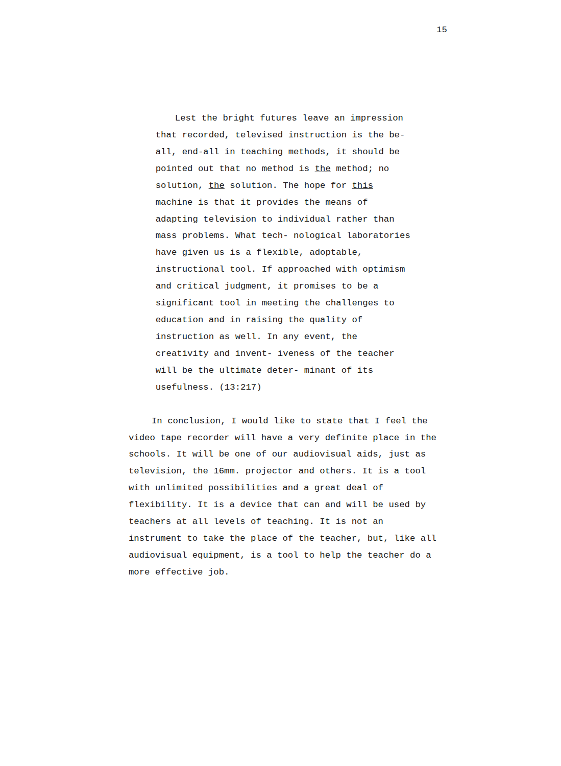15
Lest the bright futures leave an impression that recorded, televised instruction is the be-all, end-all in teaching methods, it should be pointed out that no method is the method; no solution, the solution. The hope for this machine is that it provides the means of adapting television to individual rather than mass problems. What tech‑ nological laboratories have given us is a flexible, adoptable, instructional tool. If approached with optimism and critical judgment, it promises to be a significant tool in meeting the challenges to education and in raising the quality of instruction as well. In any event, the creativity and invent‑ iveness of the teacher will be the ultimate deter‑ minant of its usefulness. (13:217)
In conclusion, I would like to state that I feel the video tape recorder will have a very definite place in the schools. It will be one of our audiovisual aids, just as television, the 16mm. projector and others. It is a tool with unlimited possibilities and a great deal of flexibility. It is a device that can and will be used by teachers at all levels of teaching. It is not an instrument to take the place of the teacher, but, like all audiovisual equipment, is a tool to help the teacher do a more effective job.